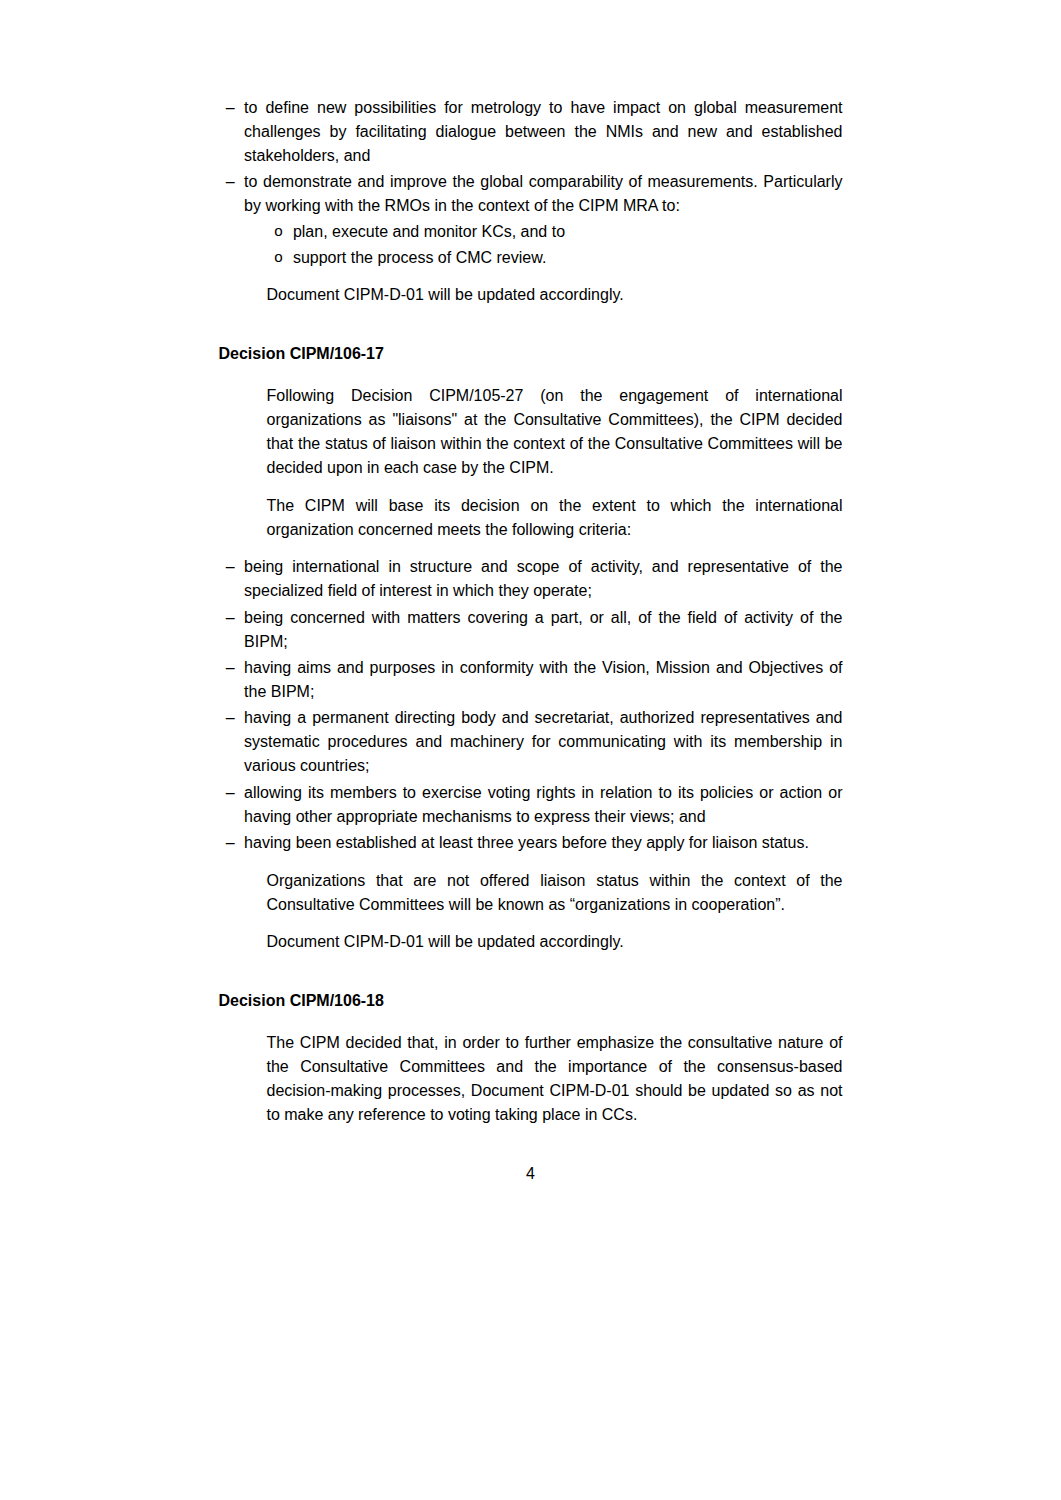to define new possibilities for metrology to have impact on global measurement challenges by facilitating dialogue between the NMIs and new and established stakeholders, and
to demonstrate and improve the global comparability of measurements. Particularly by working with the RMOs in the context of the CIPM MRA to:
plan, execute and monitor KCs, and to
support the process of CMC review.
Document CIPM-D-01 will be updated accordingly.
Decision CIPM/106-17
Following Decision CIPM/105-27 (on the engagement of international organizations as "liaisons" at the Consultative Committees), the CIPM decided that the status of liaison within the context of the Consultative Committees will be decided upon in each case by the CIPM.
The CIPM will base its decision on the extent to which the international organization concerned meets the following criteria:
being international in structure and scope of activity, and representative of the specialized field of interest in which they operate;
being concerned with matters covering a part, or all, of the field of activity of the BIPM;
having aims and purposes in conformity with the Vision, Mission and Objectives of the BIPM;
having a permanent directing body and secretariat, authorized representatives and systematic procedures and machinery for communicating with its membership in various countries;
allowing its members to exercise voting rights in relation to its policies or action or having other appropriate mechanisms to express their views; and
having been established at least three years before they apply for liaison status.
Organizations that are not offered liaison status within the context of the Consultative Committees will be known as “organizations in cooperation”.
Document CIPM-D-01 will be updated accordingly.
Decision CIPM/106-18
The CIPM decided that, in order to further emphasize the consultative nature of the Consultative Committees and the importance of the consensus-based decision-making processes, Document CIPM-D-01 should be updated so as not to make any reference to voting taking place in CCs.
4